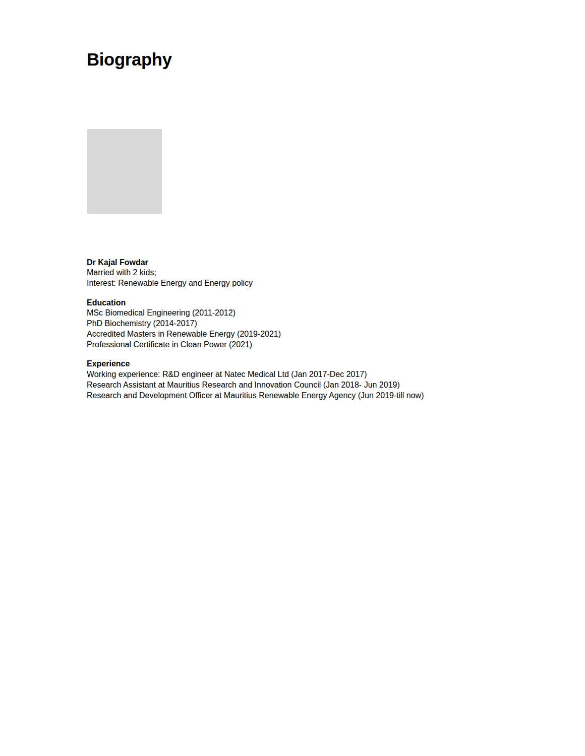Biography
Dr Kajal Fowdar
Married with 2 kids;
Interest: Renewable Energy and Energy policy
Education
MSc Biomedical Engineering (2011-2012)
PhD Biochemistry (2014-2017)
Accredited Masters in Renewable Energy (2019-2021)
Professional Certificate in Clean Power (2021)
Experience
Working experience: R&D engineer at Natec Medical Ltd (Jan 2017-Dec 2017)
Research Assistant at Mauritius Research and Innovation Council (Jan 2018- Jun 2019)
Research and Development Officer at Mauritius Renewable Energy Agency (Jun 2019-till now)